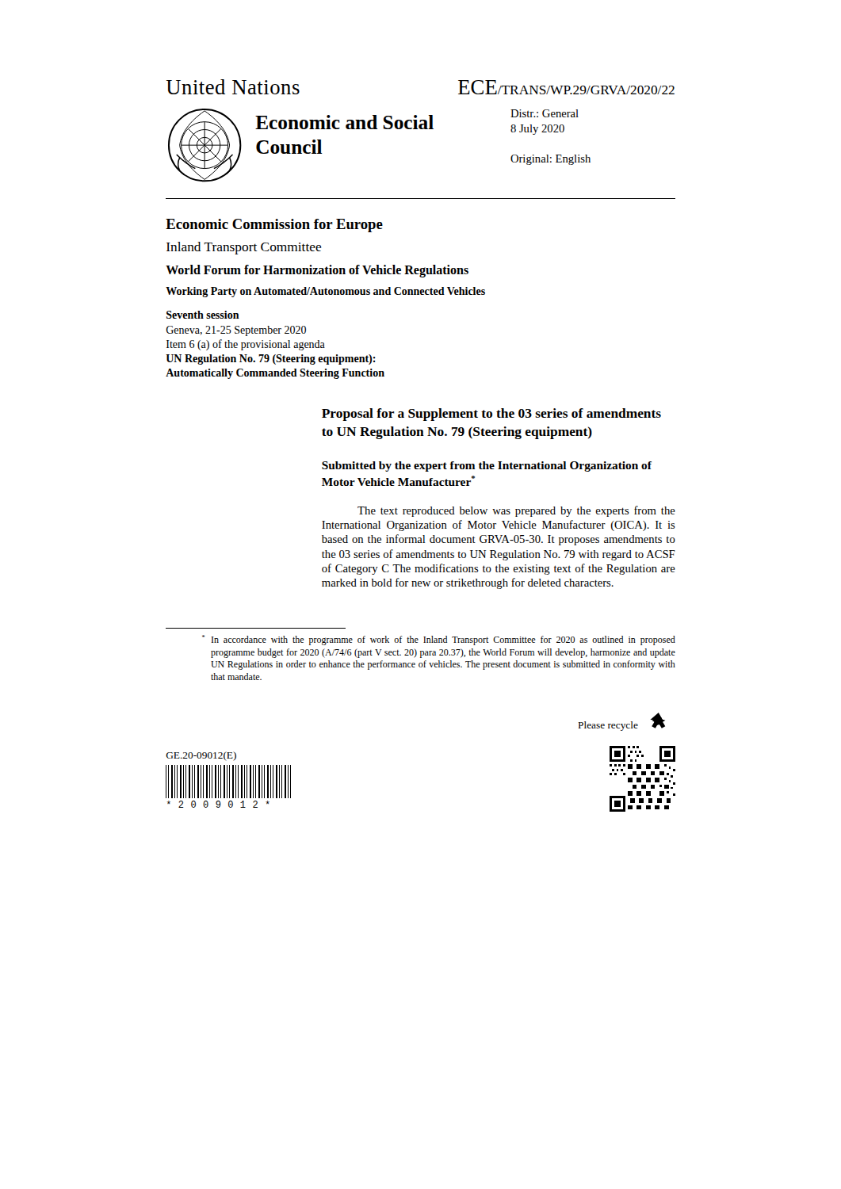United Nations
ECE/TRANS/WP.29/GRVA/2020/22
Economic and Social Council
Distr.: General
8 July 2020
Original: English
Economic Commission for Europe
Inland Transport Committee
World Forum for Harmonization of Vehicle Regulations
Working Party on Automated/Autonomous and Connected Vehicles
Seventh session
Geneva, 21-25 September 2020
Item 6 (a) of the provisional agenda
UN Regulation No. 79 (Steering equipment):
Automatically Commanded Steering Function
Proposal for a Supplement to the 03 series of amendments to UN Regulation No. 79 (Steering equipment)
Submitted by the expert from the International Organization of Motor Vehicle Manufacturer*
The text reproduced below was prepared by the experts from the International Organization of Motor Vehicle Manufacturer (OICA). It is based on the informal document GRVA-05-30. It proposes amendments to the 03 series of amendments to UN Regulation No. 79 with regard to ACSF of Category C The modifications to the existing text of the Regulation are marked in bold for new or strikethrough for deleted characters.
*
In accordance with the programme of work of the Inland Transport Committee for 2020 as outlined in proposed programme budget for 2020 (A/74/6 (part V sect. 20) para 20.37), the World Forum will develop, harmonize and update UN Regulations in order to enhance the performance of vehicles. The present document is submitted in conformity with that mandate.
GE.20-09012(E)
* 2 0 0 9 0 1 2 *
Please recycle